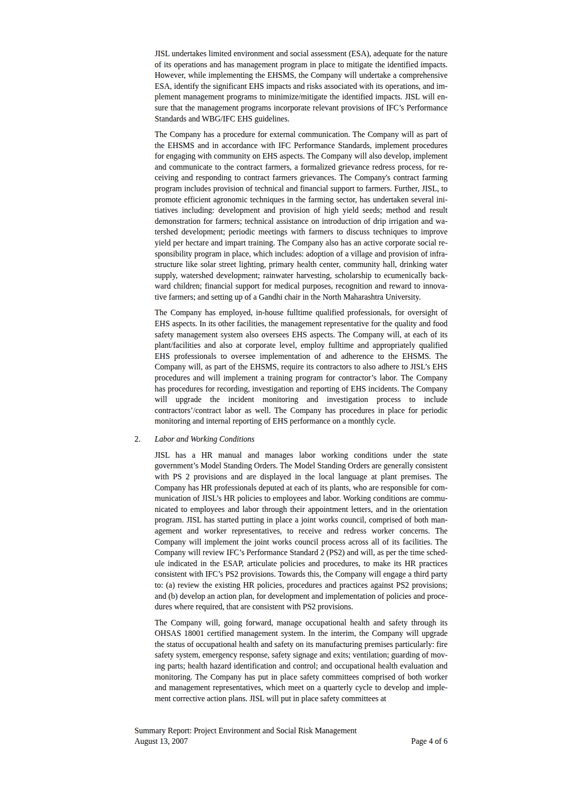JISL undertakes limited environment and social assessment (ESA), adequate for the nature of its operations and has management program in place to mitigate the identified impacts. However, while implementing the EHSMS, the Company will undertake a comprehensive ESA, identify the significant EHS impacts and risks associated with its operations, and implement management programs to minimize/mitigate the identified impacts. JISL will ensure that the management programs incorporate relevant provisions of IFC’s Performance Standards and WBG/IFC EHS guidelines.
The Company has a procedure for external communication. The Company will as part of the EHSMS and in accordance with IFC Performance Standards, implement procedures for engaging with community on EHS aspects. The Company will also develop, implement and communicate to the contract farmers, a formalized grievance redress process, for receiving and responding to contract farmers grievances. The Company's contract farming program includes provision of technical and financial support to farmers. Further, JISL, to promote efficient agronomic techniques in the farming sector, has undertaken several initiatives including: development and provision of high yield seeds; method and result demonstration for farmers; technical assistance on introduction of drip irrigation and watershed development; periodic meetings with farmers to discuss techniques to improve yield per hectare and impart training. The Company also has an active corporate social responsibility program in place, which includes: adoption of a village and provision of infrastructure like solar street lighting, primary health center, community hall, drinking water supply, watershed development; rainwater harvesting, scholarship to ecumenically backward children; financial support for medical purposes, recognition and reward to innovative farmers; and setting up of a Gandhi chair in the North Maharashtra University.
The Company has employed, in-house fulltime qualified professionals, for oversight of EHS aspects. In its other facilities, the management representative for the quality and food safety management system also oversees EHS aspects. The Company will, at each of its plant/facilities and also at corporate level, employ fulltime and appropriately qualified EHS professionals to oversee implementation of and adherence to the EHSMS. The Company will, as part of the EHSMS, require its contractors to also adhere to JISL’s EHS procedures and will implement a training program for contractor’s labor. The Company has procedures for recording, investigation and reporting of EHS incidents. The Company will upgrade the incident monitoring and investigation process to include contractors’/contract labor as well. The Company has procedures in place for periodic monitoring and internal reporting of EHS performance on a monthly cycle.
2. Labor and Working Conditions
JISL has a HR manual and manages labor working conditions under the state government’s Model Standing Orders. The Model Standing Orders are generally consistent with PS 2 provisions and are displayed in the local language at plant premises. The Company has HR professionals deputed at each of its plants, who are responsible for communication of JISL’s HR policies to employees and labor. Working conditions are communicated to employees and labor through their appointment letters, and in the orientation program. JISL has started putting in place a joint works council, comprised of both management and worker representatives, to receive and redress worker concerns. The Company will implement the joint works council process across all of its facilities. The Company will review IFC’s Performance Standard 2 (PS2) and will, as per the time schedule indicated in the ESAP, articulate policies and procedures, to make its HR practices consistent with IFC’s PS2 provisions. Towards this, the Company will engage a third party to: (a) review the existing HR policies, procedures and practices against PS2 provisions; and (b) develop an action plan, for development and implementation of policies and procedures where required, that are consistent with PS2 provisions.
The Company will, going forward, manage occupational health and safety through its OHSAS 18001 certified management system. In the interim, the Company will upgrade the status of occupational health and safety on its manufacturing premises particularly: fire safety system, emergency response, safety signage and exits; ventilation; guarding of moving parts; health hazard identification and control; and occupational health evaluation and monitoring. The Company has put in place safety committees comprised of both worker and management representatives, which meet on a quarterly cycle to develop and implement corrective action plans. JISL will put in place safety committees at
Summary Report: Project Environment and Social Risk Management
August 13, 2007
Page 4 of 6